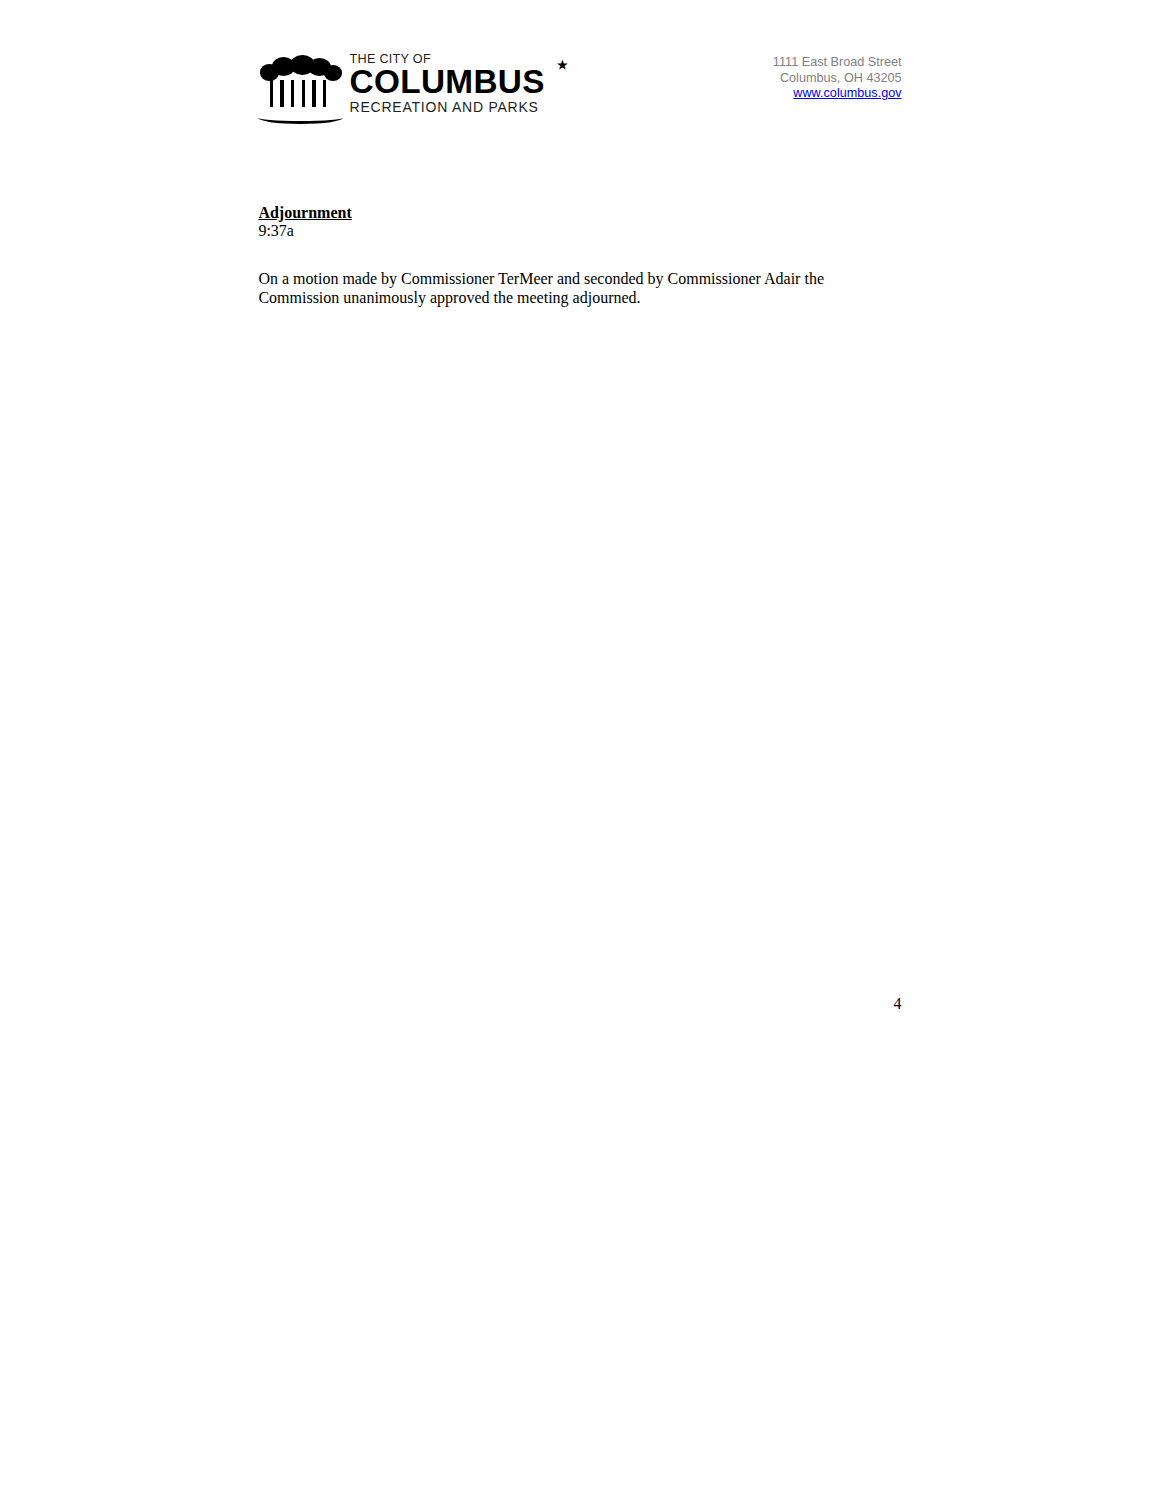THE CITY OF
COLUMBUS★
RECREATION AND PARKS
1111 East Broad Street
Columbus, OH 43205
www.columbus.gov
Adjournment
9:37a
On a motion made by Commissioner TerMeer and seconded by Commissioner Adair the Commission unanimously approved the meeting adjourned.
4